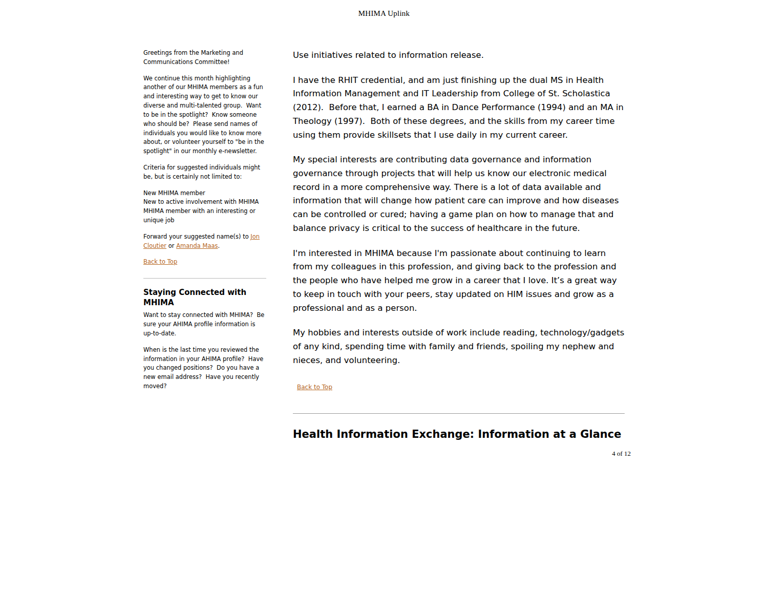MHIMA Uplink
Greetings from the Marketing and Communications Committee!
We continue this month highlighting another of our MHIMA members as a fun and interesting way to get to know our diverse and multi-talented group. Want to be in the spotlight? Know someone who should be? Please send names of individuals you would like to know more about, or volunteer yourself to "be in the spotlight" in our monthly e-newsletter.
Criteria for suggested individuals might be, but is certainly not limited to:
New MHIMA member
New to active involvement with MHIMA
MHIMA member with an interesting or unique job
Forward your suggested name(s) to Jon Cloutier or Amanda Maas.
Back to Top
Staying Connected with MHIMA
Want to stay connected with MHIMA? Be sure your AHIMA profile information is up-to-date.
When is the last time you reviewed the information in your AHIMA profile? Have you changed positions? Do you have a new email address? Have you recently moved?
Use initiatives related to information release.
I have the RHIT credential, and am just finishing up the dual MS in Health Information Management and IT Leadership from College of St. Scholastica (2012). Before that, I earned a BA in Dance Performance (1994) and an MA in Theology (1997). Both of these degrees, and the skills from my career time using them provide skillsets that I use daily in my current career.
My special interests are contributing data governance and information governance through projects that will help us know our electronic medical record in a more comprehensive way. There is a lot of data available and information that will change how patient care can improve and how diseases can be controlled or cured; having a game plan on how to manage that and balance privacy is critical to the success of healthcare in the future.
I'm interested in MHIMA because I'm passionate about continuing to learn from my colleagues in this profession, and giving back to the profession and the people who have helped me grow in a career that I love. It’s a great way to keep in touch with your peers, stay updated on HIM issues and grow as a professional and as a person.
My hobbies and interests outside of work include reading, technology/gadgets of any kind, spending time with family and friends, spoiling my nephew and nieces, and volunteering.
Back to Top
Health Information Exchange: Information at a Glance
4 of 12